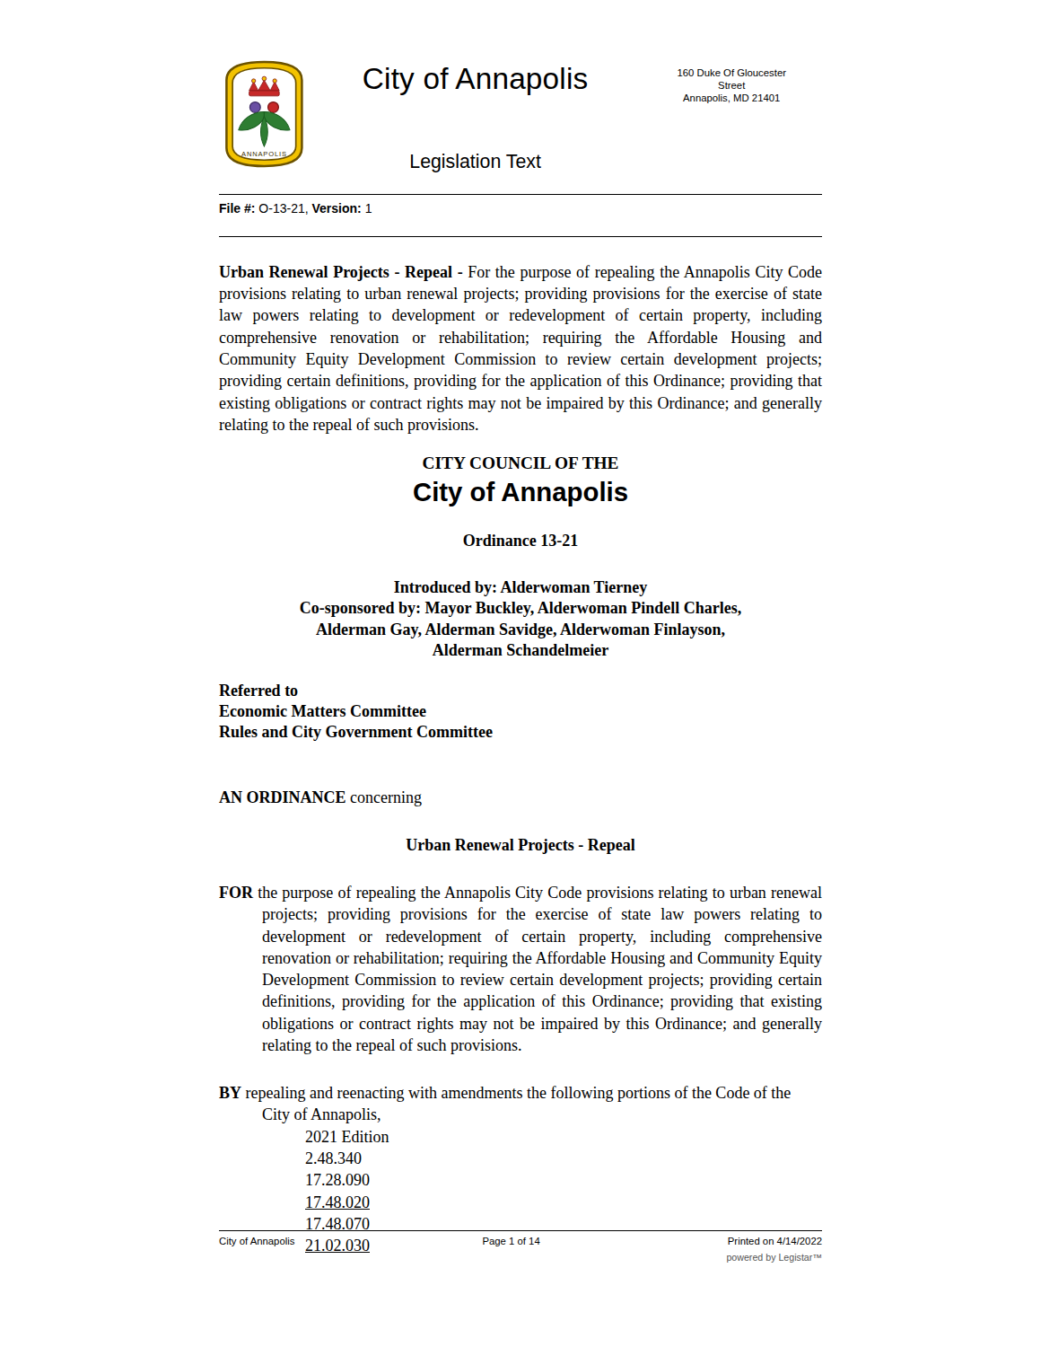ANNAPOLIS
City of Annapolis
Legislation Text
160 Duke Of Gloucester
Street
Annapolis, MD 21401
File #: O-13-21, Version: 1
Urban Renewal Projects - Repeal - For the purpose of repealing the Annapolis City Code provisions relating to urban renewal projects; providing provisions for the exercise of state law powers relating to development or redevelopment of certain property, including comprehensive renovation or rehabilitation; requiring the Affordable Housing and Community Equity Development Commission to review certain development projects; providing certain definitions, providing for the application of this Ordinance; providing that existing obligations or contract rights may not be impaired by this Ordinance; and generally relating to the repeal of such provisions.
CITY COUNCIL OF THE
City of Annapolis
Ordinance 13-21
Introduced by: Alderwoman Tierney
Co-sponsored by: Mayor Buckley, Alderwoman Pindell Charles,
Alderman Gay, Alderman Savidge, Alderwoman Finlayson,
Alderman Schandelmeier
Referred to
Economic Matters Committee
Rules and City Government Committee
AN ORDINANCE concerning
Urban Renewal Projects - Repeal
FOR the purpose of repealing the Annapolis City Code provisions relating to urban renewal projects; providing provisions for the exercise of state law powers relating to development or redevelopment of certain property, including comprehensive renovation or rehabilitation; requiring the Affordable Housing and Community Equity Development Commission to review certain development projects; providing certain definitions, providing for the application of this Ordinance; providing that existing obligations or contract rights may not be impaired by this Ordinance; and generally relating to the repeal of such provisions.
BY repealing and reenacting with amendments the following portions of the Code of the City of Annapolis,
2021 Edition
2.48.340
17.28.090
17.48.020
17.48.070
21.02.030
City of Annapolis
Page 1 of 14
Printed on 4/14/2022
powered by Legistar™